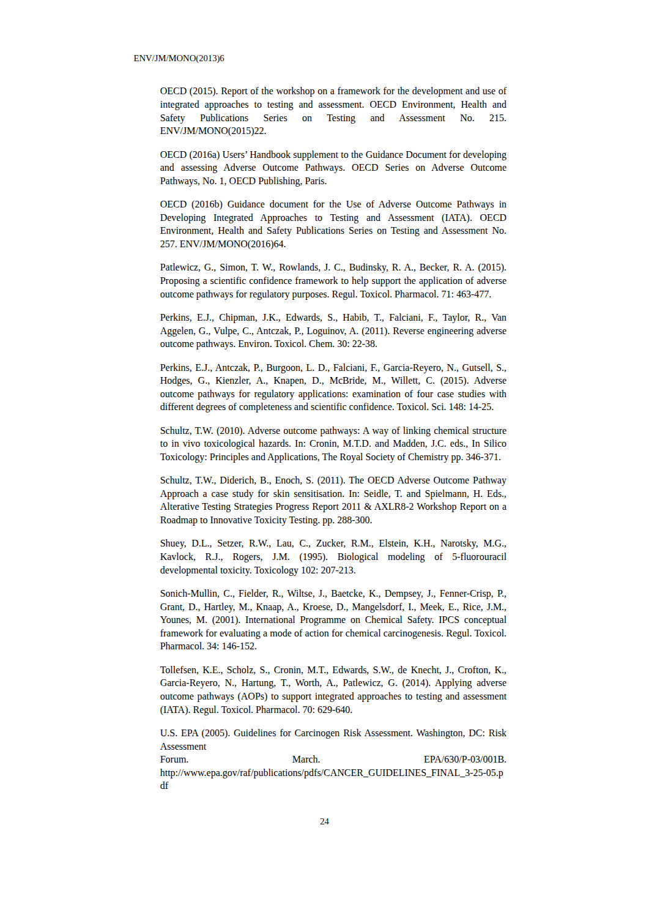ENV/JM/MONO(2013)6
OECD (2015). Report of the workshop on a framework for the development and use of integrated approaches to testing and assessment. OECD Environment, Health and Safety Publications Series on Testing and Assessment No. 215. ENV/JM/MONO(2015)22.
OECD (2016a) Users’ Handbook supplement to the Guidance Document for developing and assessing Adverse Outcome Pathways. OECD Series on Adverse Outcome Pathways, No. 1, OECD Publishing, Paris.
OECD (2016b) Guidance document for the Use of Adverse Outcome Pathways in Developing Integrated Approaches to Testing and Assessment (IATA). OECD Environment, Health and Safety Publications Series on Testing and Assessment No. 257. ENV/JM/MONO(2016)64.
Patlewicz, G., Simon, T. W., Rowlands, J. C., Budinsky, R. A., Becker, R. A. (2015). Proposing a scientific confidence framework to help support the application of adverse outcome pathways for regulatory purposes. Regul. Toxicol. Pharmacol. 71: 463-477.
Perkins, E.J., Chipman, J.K., Edwards, S., Habib, T., Falciani, F., Taylor, R., Van Aggelen, G., Vulpe, C., Antczak, P., Loguinov, A. (2011). Reverse engineering adverse outcome pathways. Environ. Toxicol. Chem. 30: 22-38.
Perkins, E.J., Antczak, P., Burgoon, L. D., Falciani, F., Garcia-Reyero, N., Gutsell, S., Hodges, G., Kienzler, A., Knapen, D., McBride, M., Willett, C. (2015). Adverse outcome pathways for regulatory applications: examination of four case studies with different degrees of completeness and scientific confidence. Toxicol. Sci. 148: 14-25.
Schultz, T.W. (2010). Adverse outcome pathways: A way of linking chemical structure to in vivo toxicological hazards. In: Cronin, M.T.D. and Madden, J.C. eds., In Silico Toxicology: Principles and Applications, The Royal Society of Chemistry pp. 346-371.
Schultz, T.W., Diderich, B., Enoch, S. (2011). The OECD Adverse Outcome Pathway Approach a case study for skin sensitisation. In: Seidle, T. and Spielmann, H. Eds., Alterative Testing Strategies Progress Report 2011 & AXLR8-2 Workshop Report on a Roadmap to Innovative Toxicity Testing. pp. 288-300.
Shuey, D.L., Setzer, R.W., Lau, C., Zucker, R.M., Elstein, K.H., Narotsky, M.G., Kavlock, R.J., Rogers, J.M. (1995). Biological modeling of 5-fluorouracil developmental toxicity. Toxicology 102: 207-213.
Sonich-Mullin, C., Fielder, R., Wiltse, J., Baetcke, K., Dempsey, J., Fenner-Crisp, P., Grant, D., Hartley, M., Knaap, A., Kroese, D., Mangelsdorf, I., Meek, E., Rice, J.M., Younes, M. (2001). International Programme on Chemical Safety. IPCS conceptual framework for evaluating a mode of action for chemical carcinogenesis. Regul. Toxicol. Pharmacol. 34: 146-152.
Tollefsen, K.E., Scholz, S., Cronin, M.T., Edwards, S.W., de Knecht, J., Crofton, K., Garcia-Reyero, N., Hartung, T., Worth, A., Patlewicz, G. (2014). Applying adverse outcome pathways (AOPs) to support integrated approaches to testing and assessment (IATA). Regul. Toxicol. Pharmacol. 70: 629-640.
U.S. EPA (2005). Guidelines for Carcinogen Risk Assessment. Washington, DC: Risk Assessment Forum. March. EPA/630/P-03/001B. http://www.epa.gov/raf/publications/pdfs/CANCER_GUIDELINES_FINAL_3-25-05.pdf
24